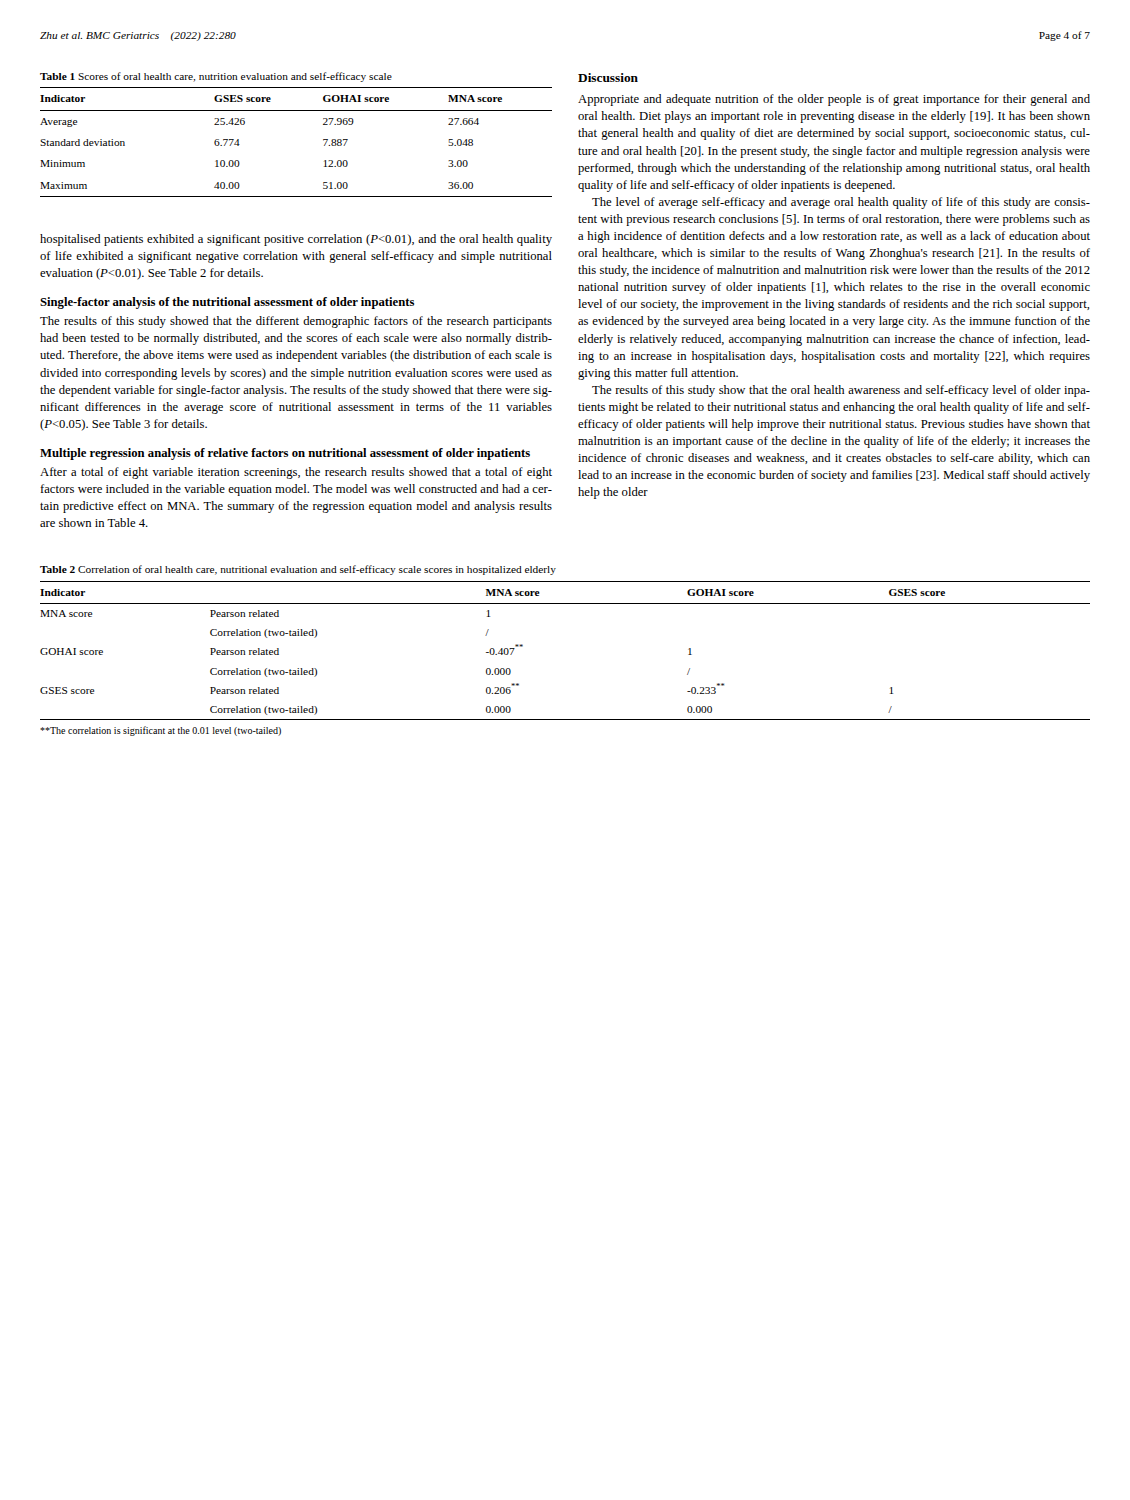Zhu et al. BMC Geriatrics (2022) 22:280
Page 4 of 7
Table 1 Scores of oral health care, nutrition evaluation and self-efficacy scale
| Indicator | GSES score | GOHAI score | MNA score |
| --- | --- | --- | --- |
| Average | 25.426 | 27.969 | 27.664 |
| Standard deviation | 6.774 | 7.887 | 5.048 |
| Minimum | 10.00 | 12.00 | 3.00 |
| Maximum | 40.00 | 51.00 | 36.00 |
hospitalised patients exhibited a significant positive correlation (P<0.01), and the oral health quality of life exhibited a significant negative correlation with general self-efficacy and simple nutritional evaluation (P<0.01). See Table 2 for details.
Single-factor analysis of the nutritional assessment of older inpatients
The results of this study showed that the different demographic factors of the research participants had been tested to be normally distributed, and the scores of each scale were also normally distributed. Therefore, the above items were used as independent variables (the distribution of each scale is divided into corresponding levels by scores) and the simple nutrition evaluation scores were used as the dependent variable for single-factor analysis. The results of the study showed that there were significant differences in the average score of nutritional assessment in terms of the 11 variables (P<0.05). See Table 3 for details.
Multiple regression analysis of relative factors on nutritional assessment of older inpatients
After a total of eight variable iteration screenings, the research results showed that a total of eight factors were included in the variable equation model. The model was well constructed and had a certain predictive effect on MNA. The summary of the regression equation model and analysis results are shown in Table 4.
Discussion
Appropriate and adequate nutrition of the older people is of great importance for their general and oral health. Diet plays an important role in preventing disease in the elderly [19]. It has been shown that general health and quality of diet are determined by social support, socioeconomic status, culture and oral health [20]. In the present study, the single factor and multiple regression analysis were performed, through which the understanding of the relationship among nutritional status, oral health quality of life and self-efficacy of older inpatients is deepened.
The level of average self-efficacy and average oral health quality of life of this study are consistent with previous research conclusions [5]. In terms of oral restoration, there were problems such as a high incidence of dentition defects and a low restoration rate, as well as a lack of education about oral healthcare, which is similar to the results of Wang Zhonghua's research [21]. In the results of this study, the incidence of malnutrition and malnutrition risk were lower than the results of the 2012 national nutrition survey of older inpatients [1], which relates to the rise in the overall economic level of our society, the improvement in the living standards of residents and the rich social support, as evidenced by the surveyed area being located in a very large city. As the immune function of the elderly is relatively reduced, accompanying malnutrition can increase the chance of infection, leading to an increase in hospitalisation days, hospitalisation costs and mortality [22], which requires giving this matter full attention.
The results of this study show that the oral health awareness and self-efficacy level of older inpatients might be related to their nutritional status and enhancing the oral health quality of life and self-efficacy of older patients will help improve their nutritional status. Previous studies have shown that malnutrition is an important cause of the decline in the quality of life of the elderly; it increases the incidence of chronic diseases and weakness, and it creates obstacles to self-care ability, which can lead to an increase in the economic burden of society and families [23]. Medical staff should actively help the older
Table 2 Correlation of oral health care, nutritional evaluation and self-efficacy scale scores in hospitalized elderly
| Indicator | MNA score | GOHAI score | GSES score |
| --- | --- | --- | --- |
| MNA score | Pearson related | 1 | | |
| | Correlation (two-tailed) | / | | |
| GOHAI score | Pearson related | -0.407 ** | 1 | |
| | Correlation (two-tailed) | 0.000 | / | |
| GSES score | Pearson related | 0.206 ** | -0.233 ** | 1 |
| | Correlation (two-tailed) | 0.000 | 0.000 | / |
**The correlation is significant at the 0.01 level (two-tailed)